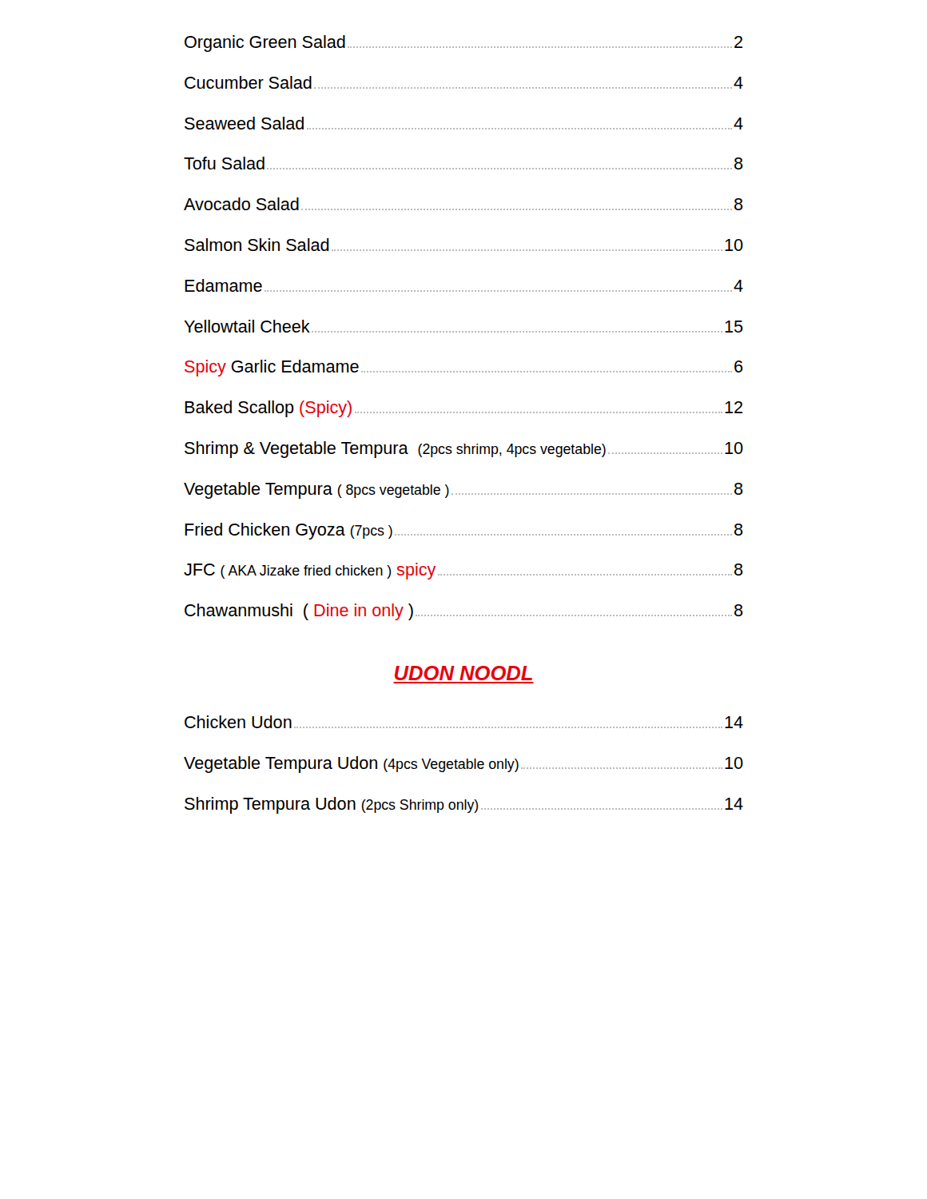Organic Green Salad 2
Cucumber Salad 4
Seaweed Salad 4
Tofu Salad 8
Avocado Salad 8
Salmon Skin Salad 10
Edamame 4
Yellowtail Cheek 15
Spicy Garlic Edamame 6
Baked Scallop (Spicy) 12
Shrimp & Vegetable Tempura (2pcs shrimp, 4pcs vegetable) 10
Vegetable Tempura ( 8pcs vegetable ) 8
Fried Chicken Gyoza (7pcs ) 8
JFC ( AKA Jizake fried chicken ) spicy 8
Chawanmushi ( Dine in only ) 8
UDON NOODL
Chicken Udon 14
Vegetable Tempura Udon (4pcs Vegetable only) 10
Shrimp Tempura Udon (2pcs Shrimp only) 14